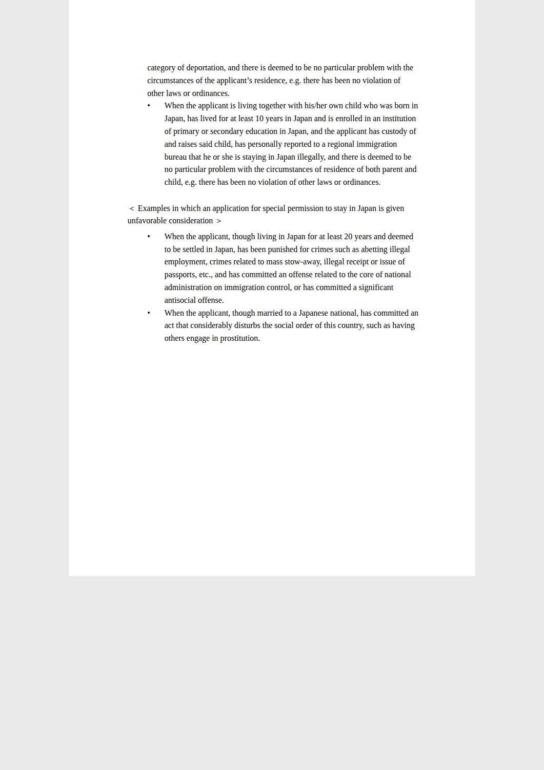category of deportation, and there is deemed to be no particular problem with the circumstances of the applicant’s residence, e.g. there has been no violation of other laws or ordinances.
When the applicant is living together with his/her own child who was born in Japan, has lived for at least 10 years in Japan and is enrolled in an institution of primary or secondary education in Japan, and the applicant has custody of and raises said child, has personally reported to a regional immigration bureau that he or she is staying in Japan illegally, and there is deemed to be no particular problem with the circumstances of residence of both parent and child, e.g. there has been no violation of other laws or ordinances.
＜ Examples in which an application for special permission to stay in Japan is given unfavorable consideration ＞
When the applicant, though living in Japan for at least 20 years and deemed to be settled in Japan, has been punished for crimes such as abetting illegal employment, crimes related to mass stow-away, illegal receipt or issue of passports, etc., and has committed an offense related to the core of national administration on immigration control, or has committed a significant antisocial offense.
When the applicant, though married to a Japanese national, has committed an act that considerably disturbs the social order of this country, such as having others engage in prostitution.